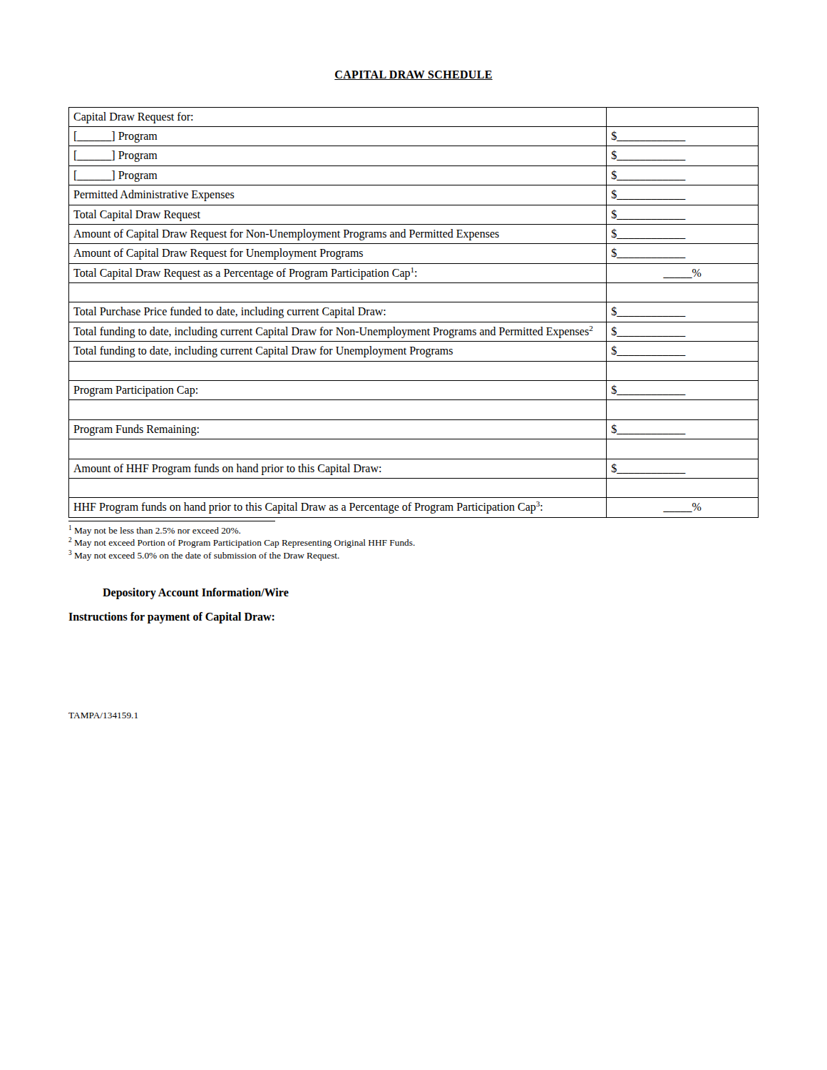CAPITAL DRAW SCHEDULE
| Capital Draw Request for: | |
| [______] Program | $____________ |
| [______] Program | $____________ |
| [______] Program | $____________ |
| Permitted Administrative Expenses | $____________ |
| Total Capital Draw Request | $____________ |
| Amount of Capital Draw Request for Non-Unemployment Programs and Permitted Expenses | $____________ |
| Amount of Capital Draw Request for Unemployment Programs | $____________ |
| Total Capital Draw Request as a Percentage of Program Participation Cap 1 : | _____% |
| Total Purchase Price funded to date, including current Capital Draw: | $____________ |
| Total funding to date, including current Capital Draw for Non-Unemployment Programs and Permitted Expenses 2 | $____________ |
| Total funding to date, including current Capital Draw for Unemployment Programs | $____________ |
| Program Participation Cap: | $____________ |
| Program Funds Remaining: | $____________ |
| Amount of HHF Program funds on hand prior to this Capital Draw: | $____________ |
| HHF Program funds on hand prior to this Capital Draw as a Percentage of Program Participation Cap 3 : | _____% |
1 May not be less than 2.5% nor exceed 20%.
2 May not exceed Portion of Program Participation Cap Representing Original HHF Funds.
3 May not exceed 5.0% on the date of submission of the Draw Request.
Depository Account Information/Wire
Instructions for payment of Capital Draw:
TAMPA/134159.1